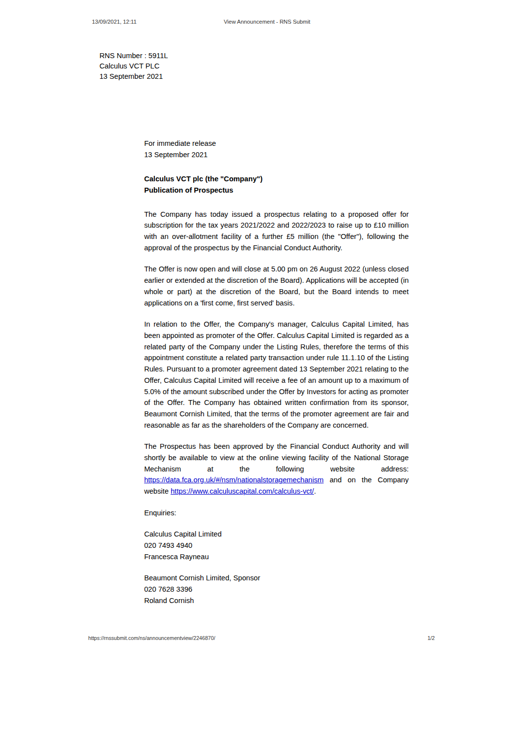13/09/2021, 12:11 View Announcement - RNS Submit
RNS Number : 5911L
Calculus VCT PLC
13 September 2021
For immediate release
13 September 2021
Calculus VCT plc (the "Company")
Publication of Prospectus
The Company has today issued a prospectus relating to a proposed offer for subscription for the tax years 2021/2022 and 2022/2023 to raise up to £10 million with an over-allotment facility of a further £5 million (the "Offer"), following the approval of the prospectus by the Financial Conduct Authority.
The Offer is now open and will close at 5.00 pm on 26 August 2022 (unless closed earlier or extended at the discretion of the Board). Applications will be accepted (in whole or part) at the discretion of the Board, but the Board intends to meet applications on a 'first come, first served' basis.
In relation to the Offer, the Company's manager, Calculus Capital Limited, has been appointed as promoter of the Offer. Calculus Capital Limited is regarded as a related party of the Company under the Listing Rules, therefore the terms of this appointment constitute a related party transaction under rule 11.1.10 of the Listing Rules. Pursuant to a promoter agreement dated 13 September 2021 relating to the Offer, Calculus Capital Limited will receive a fee of an amount up to a maximum of 5.0% of the amount subscribed under the Offer by Investors for acting as promoter of the Offer. The Company has obtained written confirmation from its sponsor, Beaumont Cornish Limited, that the terms of the promoter agreement are fair and reasonable as far as the shareholders of the Company are concerned.
The Prospectus has been approved by the Financial Conduct Authority and will shortly be available to view at the online viewing facility of the National Storage Mechanism at the following website address: https://data.fca.org.uk/#/nsm/nationalstoragemechanism and on the Company website https://www.calculuscapital.com/calculus-vct/.
Enquiries:
Calculus Capital Limited
020 7493 4940
Francesca Rayneau
Beaumont Cornish Limited, Sponsor
020 7628 3396
Roland Cornish
https://rnssubmit.com/ns/announcementview/2246870/ 1/2